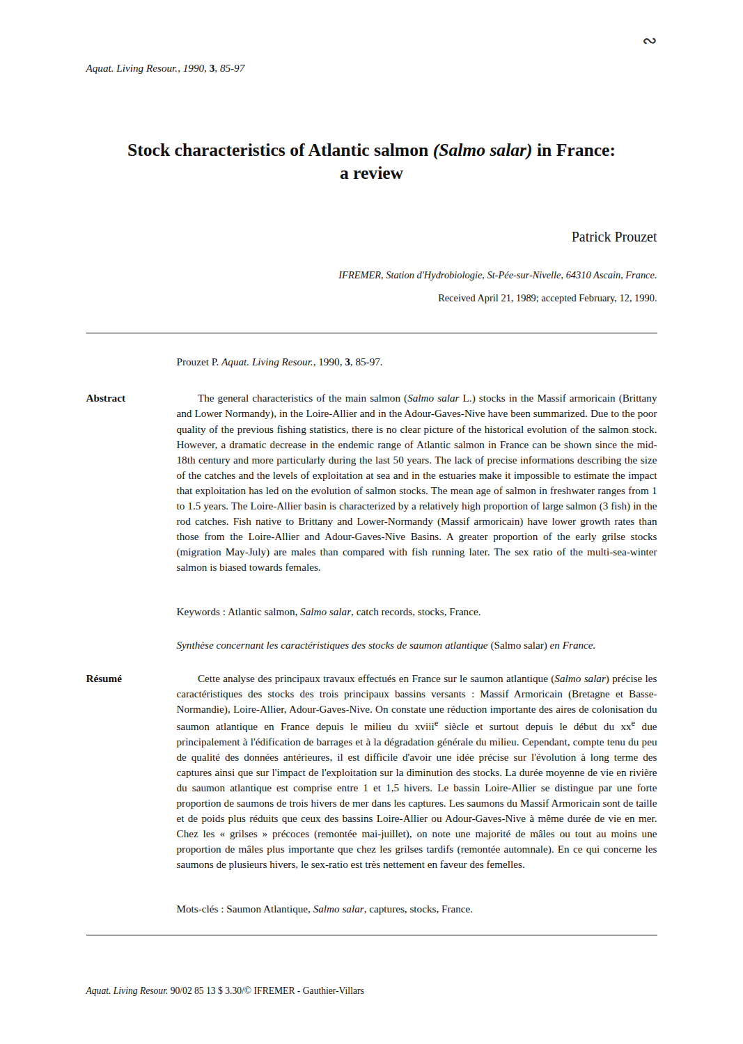∾
Aquat. Living Resour., 1990, 3, 85-97
Stock characteristics of Atlantic salmon (Salmo salar) in France:
a review
Patrick Prouzet
IFREMER, Station d'Hydrobiologie, St-Pée-sur-Nivelle, 64310 Ascain, France.
Received April 21, 1989; accepted February, 12, 1990.
Prouzet P. Aquat. Living Resour., 1990, 3, 85-97.
Abstract
The general characteristics of the main salmon (Salmo salar L.) stocks in the Massif armoricain (Brittany and Lower Normandy), in the Loire-Allier and in the Adour-Gaves-Nive have been summarized. Due to the poor quality of the previous fishing statistics, there is no clear picture of the historical evolution of the salmon stock. However, a dramatic decrease in the endemic range of Atlantic salmon in France can be shown since the mid-18th century and more particularly during the last 50 years. The lack of precise informations describing the size of the catches and the levels of exploitation at sea and in the estuaries make it impossible to estimate the impact that exploitation has led on the evolution of salmon stocks. The mean age of salmon in freshwater ranges from 1 to 1.5 years. The Loire-Allier basin is characterized by a relatively high proportion of large salmon (3 fish) in the rod catches. Fish native to Brittany and Lower-Normandy (Massif armoricain) have lower growth rates than those from the Loire-Allier and Adour-Gaves-Nive Basins. A greater proportion of the early grilse stocks (migration May-July) are males than compared with fish running later. The sex ratio of the multi-sea-winter salmon is biased towards females.
Keywords : Atlantic salmon, Salmo salar, catch records, stocks, France.
Synthèse concernant les caractéristiques des stocks de saumon atlantique (Salmo salar) en France.
Résumé
Cette analyse des principaux travaux effectués en France sur le saumon atlantique (Salmo salar) précise les caractéristiques des stocks des trois principaux bassins versants : Massif Armoricain (Bretagne et Basse-Normandie), Loire-Allier, Adour-Gaves-Nive. On constate une réduction importante des aires de colonisation du saumon atlantique en France depuis le milieu du xviiie siècle et surtout depuis le début du xxe due principalement à l'édification de barrages et à la dégradation générale du milieu. Cependant, compte tenu du peu de qualité des données antérieures, il est difficile d'avoir une idée précise sur l'évolution à long terme des captures ainsi que sur l'impact de l'exploitation sur la diminution des stocks. La durée moyenne de vie en rivière du saumon atlantique est comprise entre 1 et 1,5 hivers. Le bassin Loire-Allier se distingue par une forte proportion de saumons de trois hivers de mer dans les captures. Les saumons du Massif Armoricain sont de taille et de poids plus réduits que ceux des bassins Loire-Allier ou Adour-Gaves-Nive à même durée de vie en mer. Chez les « grilses » précoces (remontée mai-juillet), on note une majorité de mâles ou tout au moins une proportion de mâles plus importante que chez les grilses tardifs (remontée automnale). En ce qui concerne les saumons de plusieurs hivers, le sex-ratio est très nettement en faveur des femelles.
Mots-clés : Saumon Atlantique, Salmo salar, captures, stocks, France.
Aquat. Living Resour. 90/02 85 13 $ 3.30/© IFREMER - Gauthier-Villars